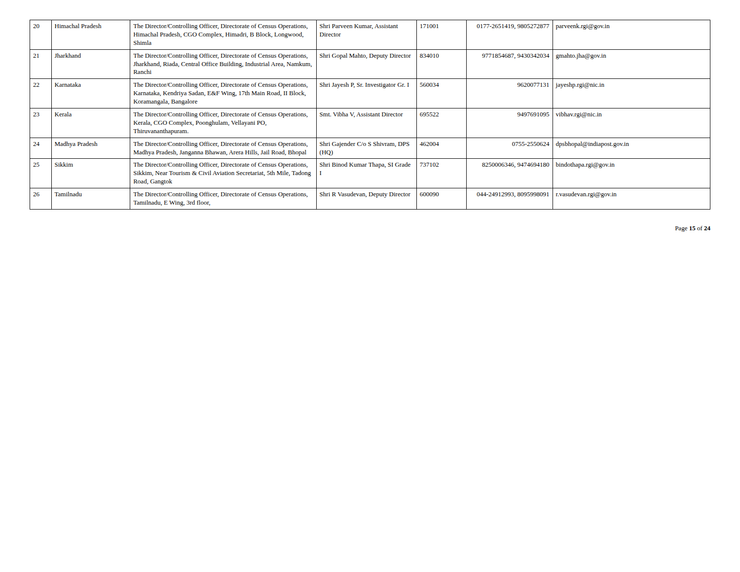| 20 | Himachal Pradesh | The Director/Controlling Officer, Directorate of Census Operations, Himachal Pradesh, CGO Complex, Himadri, B Block, Longwood, Shimla | Shri Parveen Kumar, Assistant Director | 171001 | 0177-2651419, 9805272877 | parveenk.rgi@gov.in |
| 21 | Jharkhand | The Director/Controlling Officer, Directorate of Census Operations, Jharkhand, Riada, Central Office Building, Industrial Area, Namkum, Ranchi | Shri Gopal Mahto, Deputy Director | 834010 | 9771854687, 9430342034 | gmahto.jha@gov.in |
| 22 | Karnataka | The Director/Controlling Officer, Directorate of Census Operations, Karnataka, Kendriya Sadan, E&F Wing, 17th Main Road, II Block, Koramangala, Bangalore | Shri Jayesh P, Sr. Investigator Gr. I | 560034 | 9620077131 | jayeshp.rgi@nic.in |
| 23 | Kerala | The Director/Controlling Officer, Directorate of Census Operations, Kerala, CGO Complex, Poonghulam, Vellayani PO, Thiruvananthapuram. | Smt. Vibha V, Assistant Director | 695522 | 9497691095 | vibhav.rgi@nic.in |
| 24 | Madhya Pradesh | The Director/Controlling Officer, Directorate of Census Operations, Madhya Pradesh, Janganna Bhawan, Arera Hills, Jail Road, Bhopal | Shri Gajender C/o S Shivram, DPS (HQ) | 462004 | 0755-2550624 | dpsbhopal@indiapost.gov.in |
| 25 | Sikkim | The Director/Controlling Officer, Directorate of Census Operations, Sikkim, Near Tourism & Civil Aviation Secretariat, 5th Mile, Tadong Road, Gangtok | Shri Binod Kumar Thapa, SI Grade I | 737102 | 8250006346, 9474694180 | bindothapa.rgi@gov.in |
| 26 | Tamilnadu | The Director/Controlling Officer, Directorate of Census Operations, Tamilnadu, E Wing, 3rd floor, | Shri R Vasudevan, Deputy Director | 600090 | 044-24912993, 8095998091 | r.vasudevan.rgi@gov.in |
Page 15 of 24